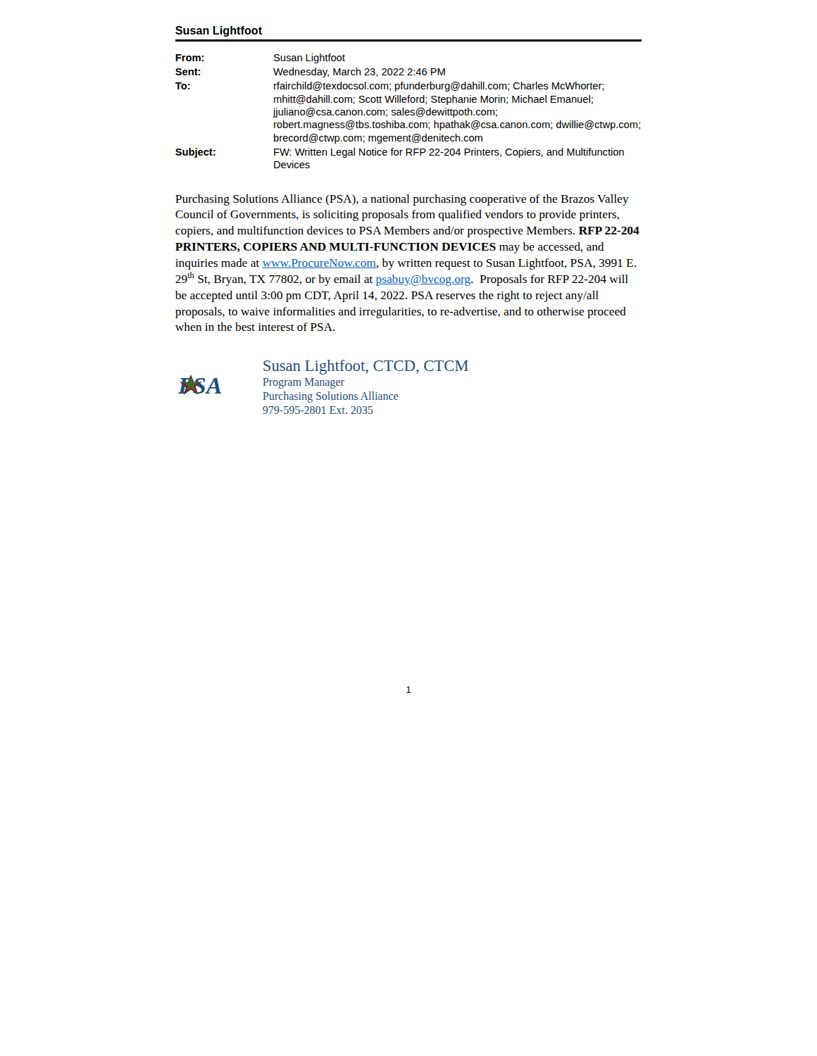Susan Lightfoot
| From: | Susan Lightfoot |
| Sent: | Wednesday, March 23, 2022 2:46 PM |
| To: | rfairchild@texdocsol.com; pfunderburg@dahill.com; Charles McWhorter; mhitt@dahill.com; Scott Willeford; Stephanie Morin; Michael Emanuel; jjuliano@csa.canon.com; sales@dewittpoth.com; robert.magness@tbs.toshiba.com; hpathak@csa.canon.com; dwillie@ctwp.com; brecord@ctwp.com; mgement@denitech.com |
| Subject: | FW: Written Legal Notice for RFP 22-204 Printers, Copiers, and Multifunction Devices |
Purchasing Solutions Alliance (PSA), a national purchasing cooperative of the Brazos Valley Council of Governments, is soliciting proposals from qualified vendors to provide printers, copiers, and multifunction devices to PSA Members and/or prospective Members. RFP 22-204 PRINTERS, COPIERS AND MULTI-FUNCTION DEVICES may be accessed, and inquiries made at www.ProcureNow.com, by written request to Susan Lightfoot, PSA, 3991 E. 29th St, Bryan, TX 77802, or by email at psabuy@bvcog.org. Proposals for RFP 22-204 will be accepted until 3:00 pm CDT, April 14, 2022. PSA reserves the right to reject any/all proposals, to waive informalities and irregularities, to re-advertise, and to otherwise proceed when in the best interest of PSA.
PSA
Susan Lightfoot, CTCD, CTCM
Program Manager
Purchasing Solutions Alliance
979-595-2801 Ext. 2035
1